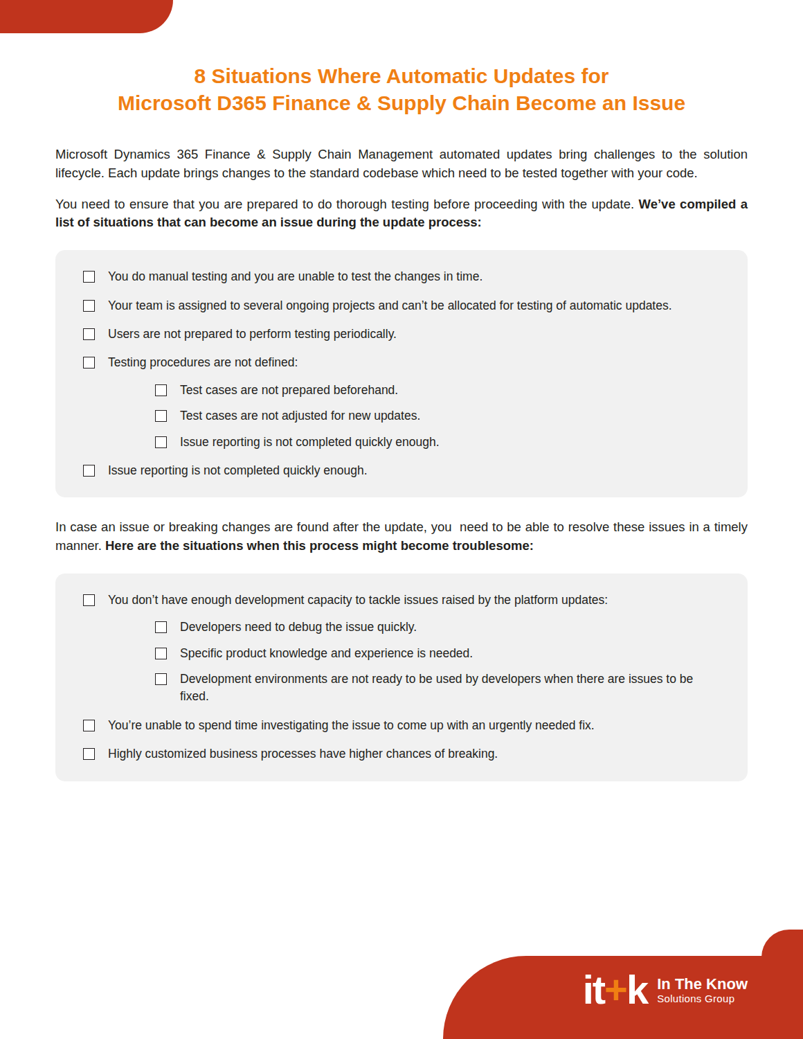8 Situations Where Automatic Updates forMicrosoft D365 Finance & Supply Chain Become an Issue
Microsoft Dynamics 365 Finance & Supply Chain Management automated updates bring challenges to the solution lifecycle. Each update brings changes to the standard codebase which need to be tested together with your code.
You need to ensure that you are prepared to do thorough testing before proceeding with the update. We’ve compiled a list of situations that can become an issue during the update process:
You do manual testing and you are unable to test the changes in time.
Your team is assigned to several ongoing projects and can’t be allocated for testing of automatic updates.
Users are not prepared to perform testing periodically.
Testing procedures are not defined:
Test cases are not prepared beforehand.
Test cases are not adjusted for new updates.
Issue reporting is not completed quickly enough.
Issue reporting is not completed quickly enough.
In case an issue or breaking changes are found after the update, you need to be able to resolve these issues in a timely manner. Here are the situations when this process might become troublesome:
You don’t have enough development capacity to tackle issues raised by the platform updates:
Developers need to debug the issue quickly.
Specific product knowledge and experience is needed.
Development environments are not ready to be used by developers when there are issues to be fixed.
You’re unable to spend time investigating the issue to come up with an urgently needed fix.
Highly customized business processes have higher chances of breaking.
it+k In The Know Solutions Group